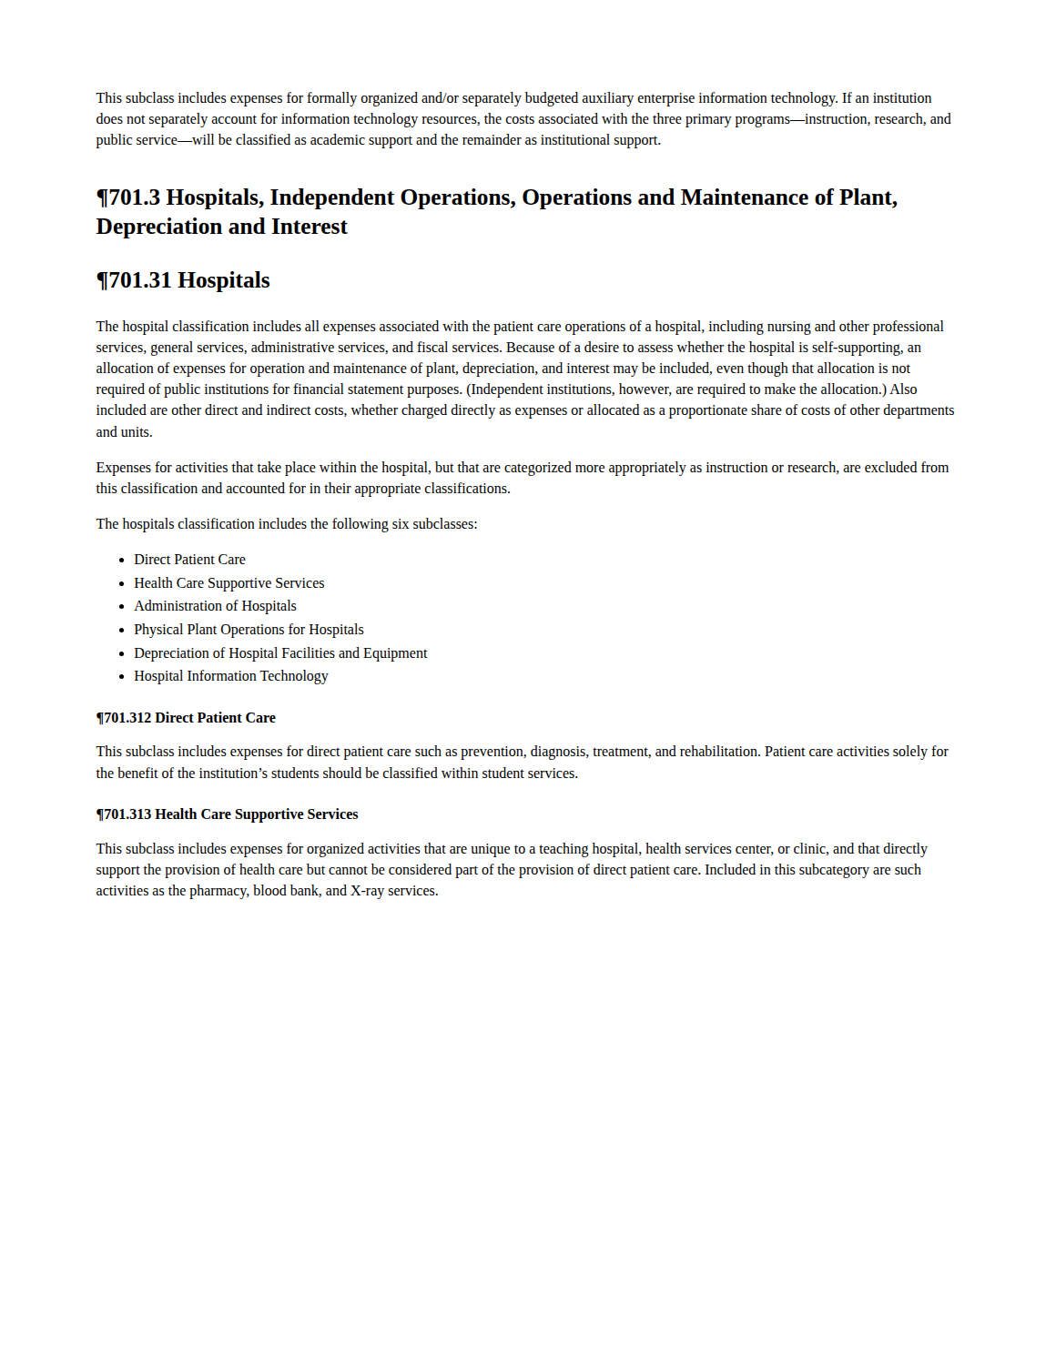This subclass includes expenses for formally organized and/or separately budgeted auxiliary enterprise information technology. If an institution does not separately account for information technology resources, the costs associated with the three primary programs—instruction, research, and public service—will be classified as academic support and the remainder as institutional support.
¶701.3 Hospitals, Independent Operations, Operations and Maintenance of Plant, Depreciation and Interest
¶701.31 Hospitals
The hospital classification includes all expenses associated with the patient care operations of a hospital, including nursing and other professional services, general services, administrative services, and fiscal services. Because of a desire to assess whether the hospital is self-supporting, an allocation of expenses for operation and maintenance of plant, depreciation, and interest may be included, even though that allocation is not required of public institutions for financial statement purposes. (Independent institutions, however, are required to make the allocation.) Also included are other direct and indirect costs, whether charged directly as expenses or allocated as a proportionate share of costs of other departments and units.
Expenses for activities that take place within the hospital, but that are categorized more appropriately as instruction or research, are excluded from this classification and accounted for in their appropriate classifications.
The hospitals classification includes the following six subclasses:
Direct Patient Care
Health Care Supportive Services
Administration of Hospitals
Physical Plant Operations for Hospitals
Depreciation of Hospital Facilities and Equipment
Hospital Information Technology
¶701.312 Direct Patient Care
This subclass includes expenses for direct patient care such as prevention, diagnosis, treatment, and rehabilitation. Patient care activities solely for the benefit of the institution’s students should be classified within student services.
¶701.313 Health Care Supportive Services
This subclass includes expenses for organized activities that are unique to a teaching hospital, health services center, or clinic, and that directly support the provision of health care but cannot be considered part of the provision of direct patient care. Included in this subcategory are such activities as the pharmacy, blood bank, and X-ray services.